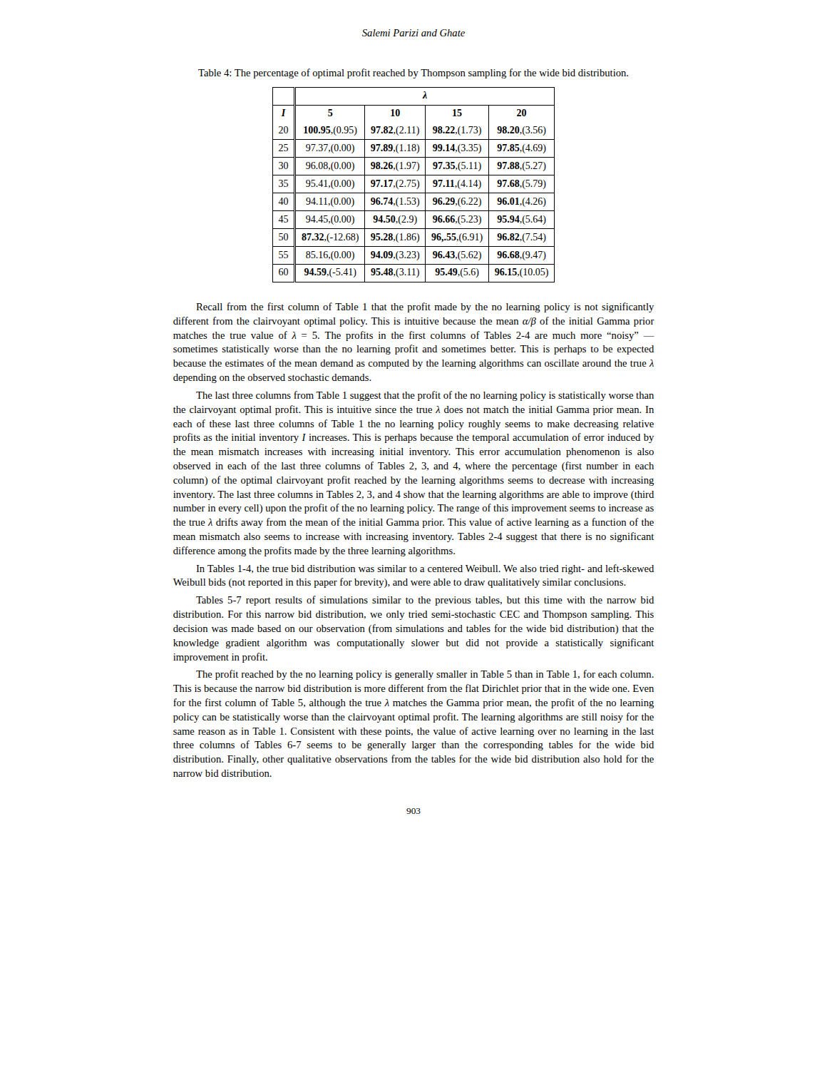Salemi Parizi and Ghate
Table 4: The percentage of optimal profit reached by Thompson sampling for the wide bid distribution.
| | λ |
| --- | --- |
| I | 5 | 10 | 15 | 20 |
| 20 | 100.95 ,(0.95) | 97.82 ,(2.11) | 98.22 ,(1.73) | 98.20 ,(3.56) |
| 25 | 97.37,(0.00) | 97.89 ,(1.18) | 99.14 ,(3.35) | 97.85 ,(4.69) |
| 30 | 96.08,(0.00) | 98.26 ,(1.97) | 97.35 ,(5.11) | 97.88 ,(5.27) |
| 35 | 95.41,(0.00) | 97.17 ,(2.75) | 97.11 ,(4.14) | 97.68 ,(5.79) |
| 40 | 94.11,(0.00) | 96.74 ,(1.53) | 96.29 ,(6.22) | 96.01 ,(4.26) |
| 45 | 94.45,(0.00) | 94.50 ,(2.9) | 96.66 ,(5.23) | 95.94 ,(5.64) |
| 50 | 87.32 ,(-12.68) | 95.28 ,(1.86) | 96,.55 ,(6.91) | 96.82 ,(7.54) |
| 55 | 85.16,(0.00) | 94.09 ,(3.23) | 96.43 ,(5.62) | 96.68 ,(9.47) |
| 60 | 94.59 ,(-5.41) | 95.48 ,(3.11) | 95.49 ,(5.6) | 96.15 ,(10.05) |
Recall from the first column of Table 1 that the profit made by the no learning policy is not significantly different from the clairvoyant optimal policy. This is intuitive because the mean α/β of the initial Gamma prior matches the true value of λ = 5. The profits in the first columns of Tables 2-4 are much more “noisy” — sometimes statistically worse than the no learning profit and sometimes better. This is perhaps to be expected because the estimates of the mean demand as computed by the learning algorithms can oscillate around the true λ depending on the observed stochastic demands.
The last three columns from Table 1 suggest that the profit of the no learning policy is statistically worse than the clairvoyant optimal profit. This is intuitive since the true λ does not match the initial Gamma prior mean. In each of these last three columns of Table 1 the no learning policy roughly seems to make decreasing relative profits as the initial inventory I increases. This is perhaps because the temporal accumulation of error induced by the mean mismatch increases with increasing initial inventory. This error accumulation phenomenon is also observed in each of the last three columns of Tables 2, 3, and 4, where the percentage (first number in each column) of the optimal clairvoyant profit reached by the learning algorithms seems to decrease with increasing inventory. The last three columns in Tables 2, 3, and 4 show that the learning algorithms are able to improve (third number in every cell) upon the profit of the no learning policy. The range of this improvement seems to increase as the true λ drifts away from the mean of the initial Gamma prior. This value of active learning as a function of the mean mismatch also seems to increase with increasing inventory. Tables 2-4 suggest that there is no significant difference among the profits made by the three learning algorithms.
In Tables 1-4, the true bid distribution was similar to a centered Weibull. We also tried right- and left-skewed Weibull bids (not reported in this paper for brevity), and were able to draw qualitatively similar conclusions.
Tables 5-7 report results of simulations similar to the previous tables, but this time with the narrow bid distribution. For this narrow bid distribution, we only tried semi-stochastic CEC and Thompson sampling. This decision was made based on our observation (from simulations and tables for the wide bid distribution) that the knowledge gradient algorithm was computationally slower but did not provide a statistically significant improvement in profit.
The profit reached by the no learning policy is generally smaller in Table 5 than in Table 1, for each column. This is because the narrow bid distribution is more different from the flat Dirichlet prior that in the wide one. Even for the first column of Table 5, although the true λ matches the Gamma prior mean, the profit of the no learning policy can be statistically worse than the clairvoyant optimal profit. The learning algorithms are still noisy for the same reason as in Table 1. Consistent with these points, the value of active learning over no learning in the last three columns of Tables 6-7 seems to be generally larger than the corresponding tables for the wide bid distribution. Finally, other qualitative observations from the tables for the wide bid distribution also hold for the narrow bid distribution.
903